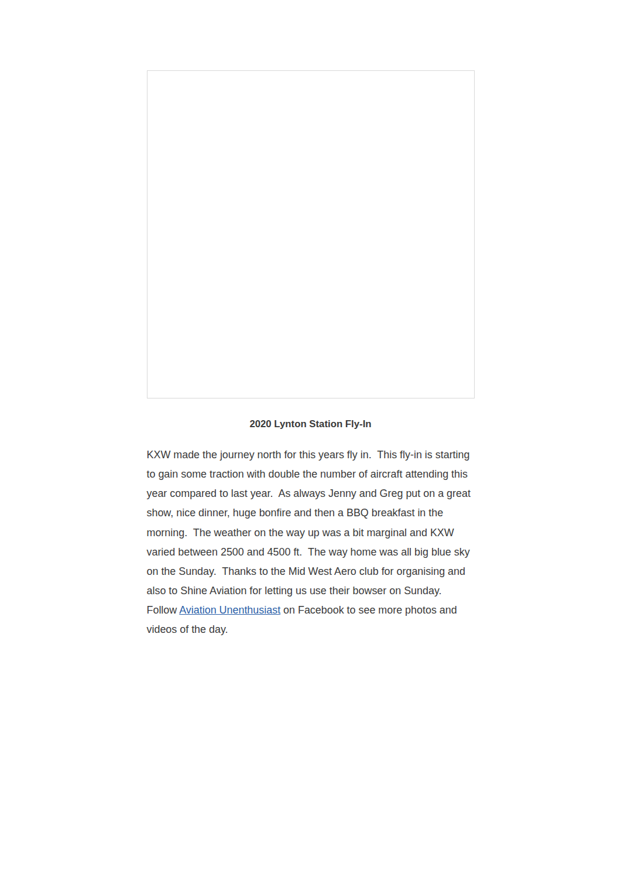2020 Lynton Station Fly-In
KXW made the journey north for this years fly in. This fly-in is starting to gain some traction with double the number of aircraft attending this year compared to last year. As always Jenny and Greg put on a great show, nice dinner, huge bonfire and then a BBQ breakfast in the morning. The weather on the way up was a bit marginal and KXW varied between 2500 and 4500 ft. The way home was all big blue sky on the Sunday. Thanks to the Mid West Aero club for organising and also to Shine Aviation for letting us use their bowser on Sunday. Follow Aviation Unenthusiast on Facebook to see more photos and videos of the day.